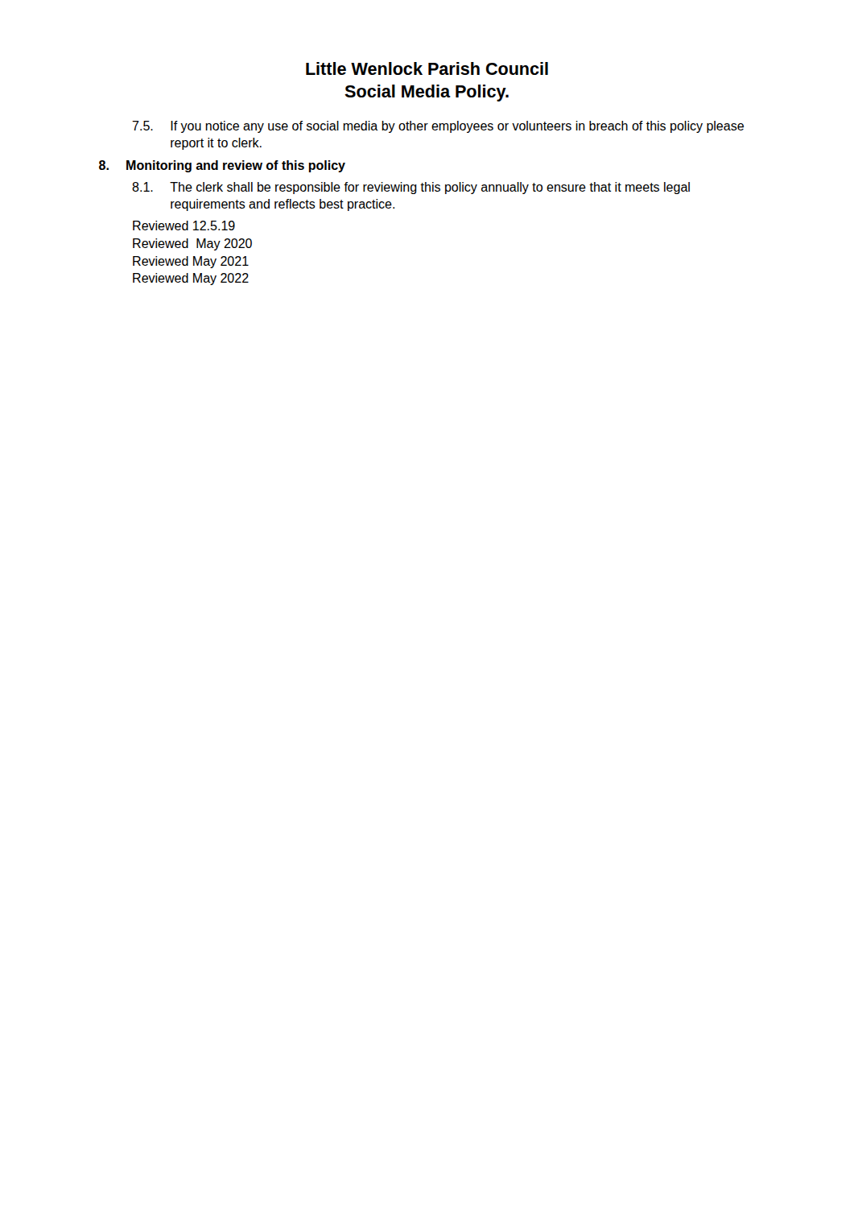Little Wenlock Parish Council
Social Media Policy.
7.5. If you notice any use of social media by other employees or volunteers in breach of this policy please report it to clerk.
8. Monitoring and review of this policy
8.1. The clerk shall be responsible for reviewing this policy annually to ensure that it meets legal requirements and reflects best practice.
Reviewed 12.5.19
Reviewed May 2020
Reviewed May 2021
Reviewed May 2022